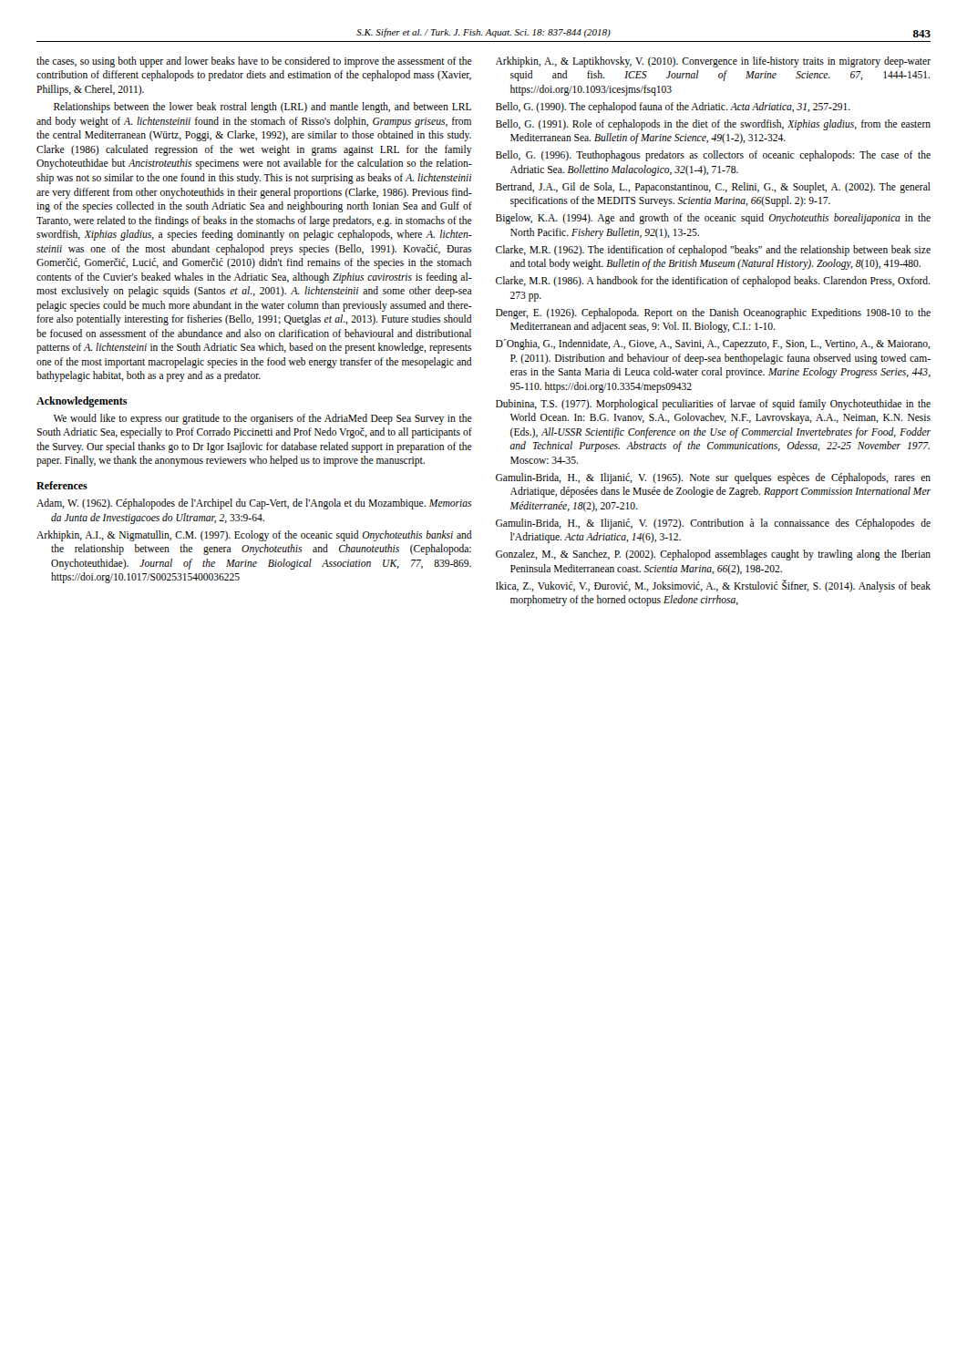S.K. Sifner et al. / Turk. J. Fish. Aquat. Sci. 18: 837-844 (2018) 843
the cases, so using both upper and lower beaks have to be considered to improve the assessment of the contribution of different cephalopods to predator diets and estimation of the cephalopod mass (Xavier, Phillips, & Cherel, 2011).
Relationships between the lower beak rostral length (LRL) and mantle length, and between LRL and body weight of A. lichtensteinii found in the stomach of Risso's dolphin, Grampus griseus, from the central Mediterranean (Würtz, Poggi, & Clarke, 1992), are similar to those obtained in this study. Clarke (1986) calculated regression of the wet weight in grams against LRL for the family Onychoteuthidae but Ancistroteuthis specimens were not available for the calculation so the relationship was not so similar to the one found in this study. This is not surprising as beaks of A. lichtensteinii are very different from other onychoteuthids in their general proportions (Clarke, 1986). Previous finding of the species collected in the south Adriatic Sea and neighbouring north Ionian Sea and Gulf of Taranto, were related to the findings of beaks in the stomachs of large predators, e.g. in stomachs of the swordfish, Xiphias gladius, a species feeding dominantly on pelagic cephalopods, where A. lichtensteinii was one of the most abundant cephalopod preys species (Bello, 1991). Kovačić, Đuras Gomerčić, Gomerčić, Lucić, and Gomerčić (2010) didn't find remains of the species in the stomach contents of the Cuvier's beaked whales in the Adriatic Sea, although Ziphius cavirostris is feeding almost exclusively on pelagic squids (Santos et al., 2001). A. lichtensteinii and some other deep-sea pelagic species could be much more abundant in the water column than previously assumed and therefore also potentially interesting for fisheries (Bello, 1991; Quetglas et al., 2013). Future studies should be focused on assessment of the abundance and also on clarification of behavioural and distributional patterns of A. lichtensteini in the South Adriatic Sea which, based on the present knowledge, represents one of the most important macropelagic species in the food web energy transfer of the mesopelagic and bathypelagic habitat, both as a prey and as a predator.
Acknowledgements
We would like to express our gratitude to the organisers of the AdriaMed Deep Sea Survey in the South Adriatic Sea, especially to Prof Corrado Piccinetti and Prof Nedo Vrgoč, and to all participants of the Survey. Our special thanks go to Dr Igor Isajlovic for database related support in preparation of the paper. Finally, we thank the anonymous reviewers who helped us to improve the manuscript.
References
Adam, W. (1962). Céphalopodes de l'Archipel du Cap-Vert, de l'Angola et du Mozambique. Memorias da Junta de Investigacoes do Ultramar, 2, 33:9-64.
Arkhipkin, A.I., & Nigmatullin, C.M. (1997). Ecology of the oceanic squid Onychoteuthis banksi and the relationship between the genera Onychoteuthis and Chaunoteuthis (Cephalopoda: Onychoteuthidae). Journal of the Marine Biological Association UK, 77, 839-869. https://doi.org/10.1017/S0025315400036225
Arkhipkin, A., & Laptikhovsky, V. (2010). Convergence in life-history traits in migratory deep-water squid and fish. ICES Journal of Marine Science. 67, 1444-1451. https://doi.org/10.1093/icesjms/fsq103
Bello, G. (1990). The cephalopod fauna of the Adriatic. Acta Adriatica, 31, 257-291.
Bello, G. (1991). Role of cephalopods in the diet of the swordfish, Xiphias gladius, from the eastern Mediterranean Sea. Bulletin of Marine Science, 49(1-2), 312-324.
Bello, G. (1996). Teuthophagous predators as collectors of oceanic cephalopods: The case of the Adriatic Sea. Bollettino Malacologico, 32(1-4), 71-78.
Bertrand, J.A., Gil de Sola, L., Papaconstantinou, C., Relini, G., & Souplet, A. (2002). The general specifications of the MEDITS Surveys. Scientia Marina, 66(Suppl. 2): 9-17.
Bigelow, K.A. (1994). Age and growth of the oceanic squid Onychoteuthis borealijaponica in the North Pacific. Fishery Bulletin, 92(1), 13-25.
Clarke, M.R. (1962). The identification of cephalopod "beaks" and the relationship between beak size and total body weight. Bulletin of the British Museum (Natural History). Zoology, 8(10), 419-480.
Clarke, M.R. (1986). A handbook for the identification of cephalopod beaks. Clarendon Press, Oxford. 273 pp.
Denger, E. (1926). Cephalopoda. Report on the Danish Oceanographic Expeditions 1908-10 to the Mediterranean and adjacent seas, 9: Vol. II. Biology, C.I.: 1-10.
D´Onghia, G., Indennidate, A., Giove, A., Savini, A., Capezzuto, F., Sion, L., Vertino, A., & Maiorano, P. (2011). Distribution and behaviour of deep-sea benthopelagic fauna observed using towed cameras in the Santa Maria di Leuca cold-water coral province. Marine Ecology Progress Series, 443, 95-110. https://doi.org/10.3354/meps09432
Dubinina, T.S. (1977). Morphological peculiarities of larvae of squid family Onychoteuthidae in the World Ocean. In: B.G. Ivanov, S.A., Golovachev, N.F., Lavrovskaya, A.A., Neiman, K.N. Nesis (Eds.), All-USSR Scientific Conference on the Use of Commercial Invertebrates for Food, Fodder and Technical Purposes. Abstracts of the Communications, Odessa, 22-25 November 1977. Moscow: 34-35.
Gamulin-Brida, H., & Ilijanić, V. (1965). Note sur quelques espèces de Céphalopods, rares en Adriatique, déposées dans le Musée de Zoologie de Zagreb. Rapport Commission International Mer Méditerranée, 18(2), 207-210.
Gamulin-Brida, H., & Ilijanić, V. (1972). Contribution à la connaissance des Céphalopodes de l'Adriatique. Acta Adriatica, 14(6), 3-12.
Gonzalez, M., & Sanchez, P. (2002). Cephalopod assemblages caught by trawling along the Iberian Peninsula Mediterranean coast. Scientia Marina, 66(2), 198-202.
Ikica, Z., Vuković, V., Đurović, M., Joksimović, A., & Krstulović Šifner, S. (2014). Analysis of beak morphometry of the horned octopus Eledone cirrhosa,